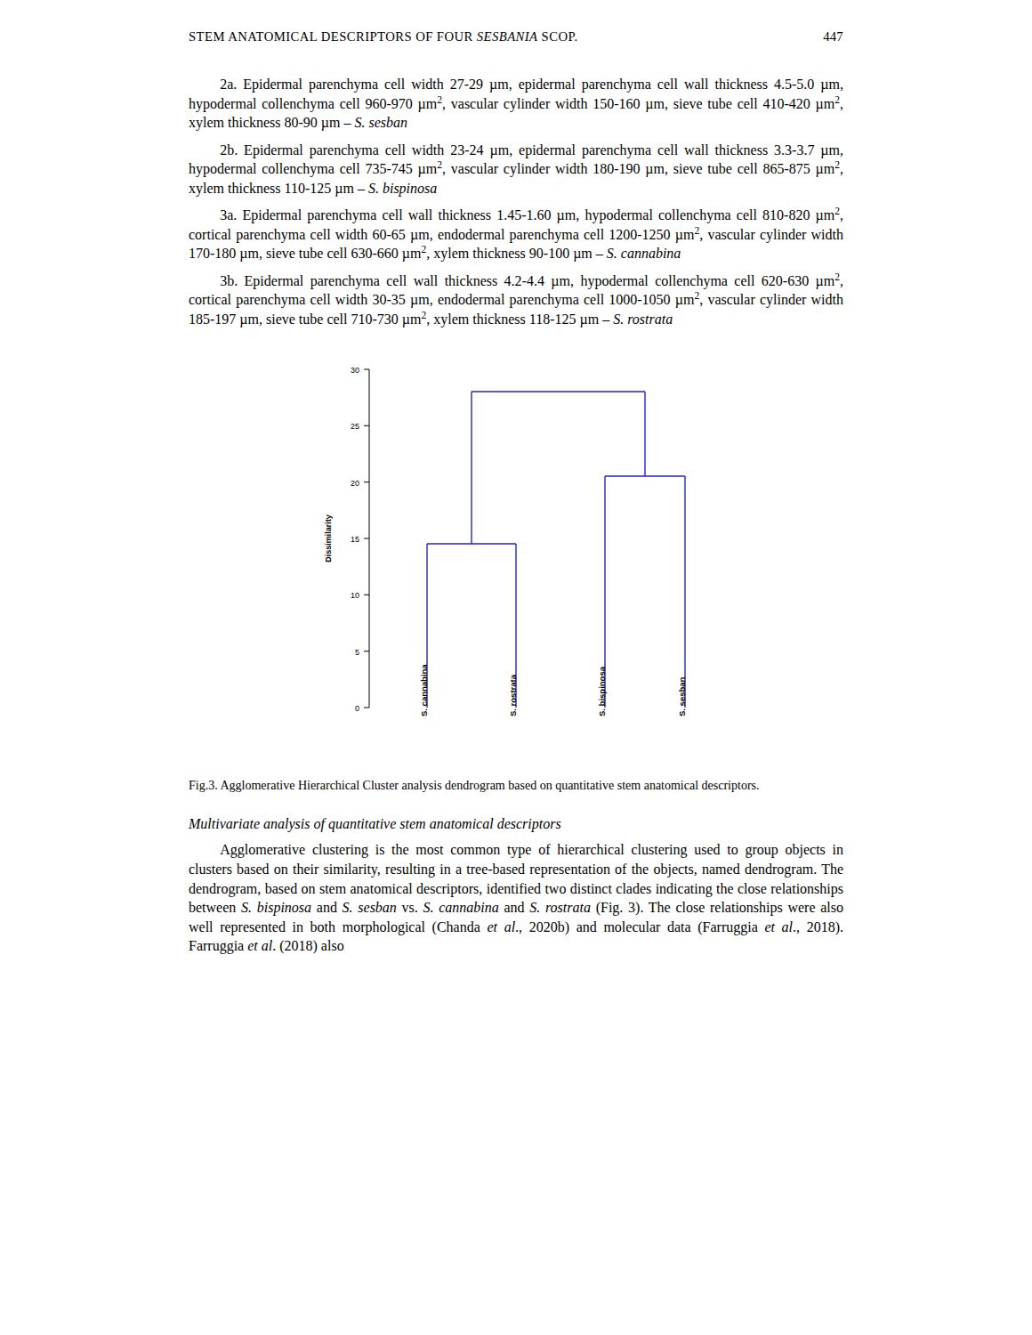Stem anatomical descriptors of four Sesbania Scop. 447
2a. Epidermal parenchyma cell width 27-29 µm, epidermal parenchyma cell wall thickness 4.5-5.0 µm, hypodermal collenchyma cell 960-970 µm2, vascular cylinder width 150-160 µm, sieve tube cell 410-420 µm2, xylem thickness 80-90 µm – S. sesban
2b. Epidermal parenchyma cell width 23-24 µm, epidermal parenchyma cell wall thickness 3.3-3.7 µm, hypodermal collenchyma cell 735-745 µm2, vascular cylinder width 180-190 µm, sieve tube cell 865-875 µm2, xylem thickness 110-125 µm – S. bispinosa
3a. Epidermal parenchyma cell wall thickness 1.45-1.60 µm, hypodermal collenchyma cell 810-820 µm2, cortical parenchyma cell width 60-65 µm, endodermal parenchyma cell 1200-1250 µm2, vascular cylinder width 170-180 µm, sieve tube cell 630-660 µm2, xylem thickness 90-100 µm – S. cannabina
3b. Epidermal parenchyma cell wall thickness 4.2-4.4 µm, hypodermal collenchyma cell 620-630 µm2, cortical parenchyma cell width 30-35 µm, endodermal parenchyma cell 1000-1050 µm2, vascular cylinder width 185-197 µm, sieve tube cell 710-730 µm2, xylem thickness 118-125 µm – S. rostrata
30 25 20 15 10 5 0 Dissimilarity S. cannabina S. rostrata S. bispinosa S. sesban
Fig.3. Agglomerative Hierarchical Cluster analysis dendrogram based on quantitative stem anatomical descriptors.
Multivariate analysis of quantitative stem anatomical descriptors
Agglomerative clustering is the most common type of hierarchical clustering used to group objects in clusters based on their similarity, resulting in a tree-based representation of the objects, named dendrogram. The dendrogram, based on stem anatomical descriptors, identified two distinct clades indicating the close relationships between S. bispinosa and S. sesban vs. S. cannabina and S. rostrata (Fig. 3). The close relationships were also well represented in both morphological (Chanda et al., 2020b) and molecular data (Farruggia et al., 2018). Farruggia et al. (2018) also